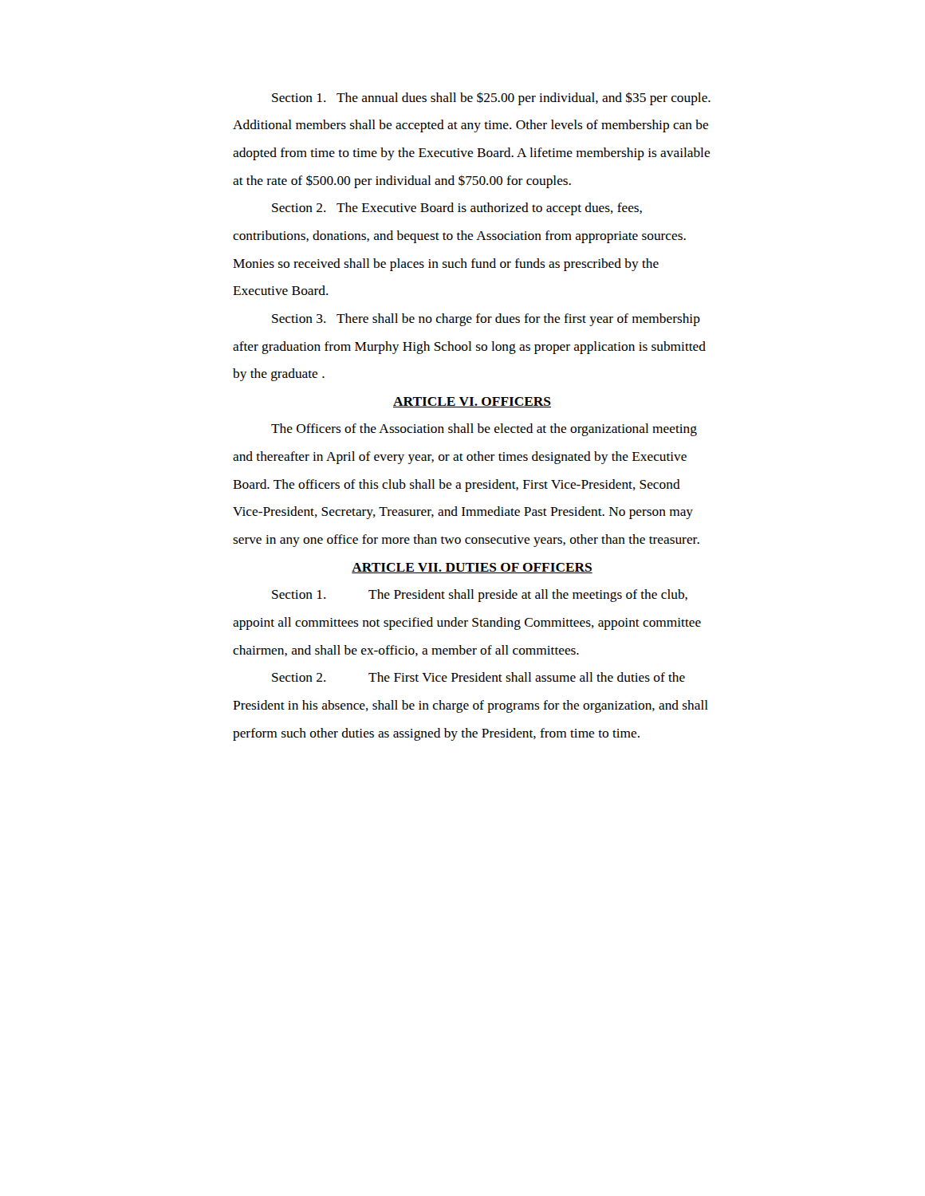Section 1. The annual dues shall be $25.00 per individual, and $35 per couple. Additional members shall be accepted at any time. Other levels of membership can be adopted from time to time by the Executive Board. A lifetime membership is available at the rate of $500.00 per individual and $750.00 for couples.
Section 2. The Executive Board is authorized to accept dues, fees, contributions, donations, and bequest to the Association from appropriate sources. Monies so received shall be places in such fund or funds as prescribed by the Executive Board.
Section 3. There shall be no charge for dues for the first year of membership after graduation from Murphy High School so long as proper application is submitted by the graduate .
ARTICLE VI. OFFICERS
The Officers of the Association shall be elected at the organizational meeting and thereafter in April of every year, or at other times designated by the Executive Board. The officers of this club shall be a president, First Vice-President, Second Vice-President, Secretary, Treasurer, and Immediate Past President. No person may serve in any one office for more than two consecutive years, other than the treasurer.
ARTICLE VII. DUTIES OF OFFICERS
Section 1. The President shall preside at all the meetings of the club, appoint all committees not specified under Standing Committees, appoint committee chairmen, and shall be ex-officio, a member of all committees.
Section 2. The First Vice President shall assume all the duties of the President in his absence, shall be in charge of programs for the organization, and shall perform such other duties as assigned by the President, from time to time.